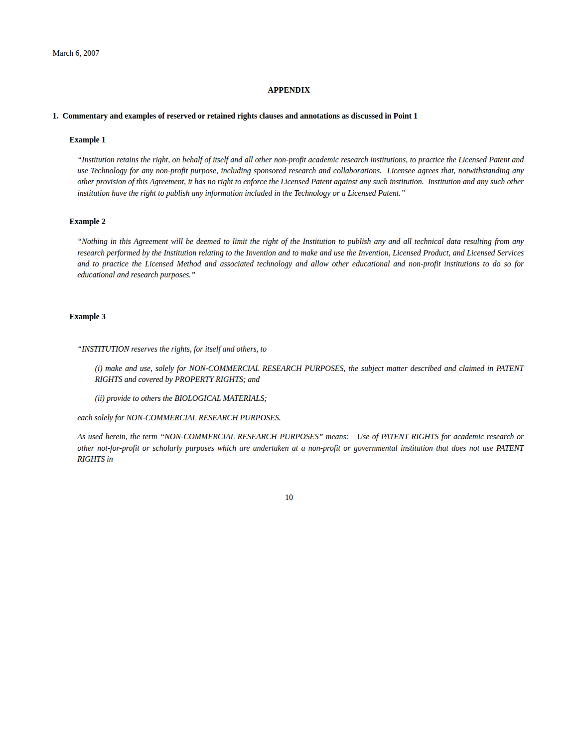March 6, 2007
APPENDIX
1. Commentary and examples of reserved or retained rights clauses and annotations as discussed in Point 1
Example 1
“Institution retains the right, on behalf of itself and all other non-profit academic research institutions, to practice the Licensed Patent and use Technology for any non-profit purpose, including sponsored research and collaborations. Licensee agrees that, notwithstanding any other provision of this Agreement, it has no right to enforce the Licensed Patent against any such institution. Institution and any such other institution have the right to publish any information included in the Technology or a Licensed Patent.”
Example 2
“Nothing in this Agreement will be deemed to limit the right of the Institution to publish any and all technical data resulting from any research performed by the Institution relating to the Invention and to make and use the Invention, Licensed Product, and Licensed Services and to practice the Licensed Method and associated technology and allow other educational and non-profit institutions to do so for educational and research purposes.”
Example 3
“INSTITUTION reserves the rights, for itself and others, to
(i) make and use, solely for NON-COMMERCIAL RESEARCH PURPOSES, the subject matter described and claimed in PATENT RIGHTS and covered by PROPERTY RIGHTS; and
(ii) provide to others the BIOLOGICAL MATERIALS;
each solely for NON-COMMERCIAL RESEARCH PURPOSES.
As used herein, the term “NON-COMMERCIAL RESEARCH PURPOSES” means: Use of PATENT RIGHTS for academic research or other not-for-profit or scholarly purposes which are undertaken at a non-profit or governmental institution that does not use PATENT RIGHTS in
10